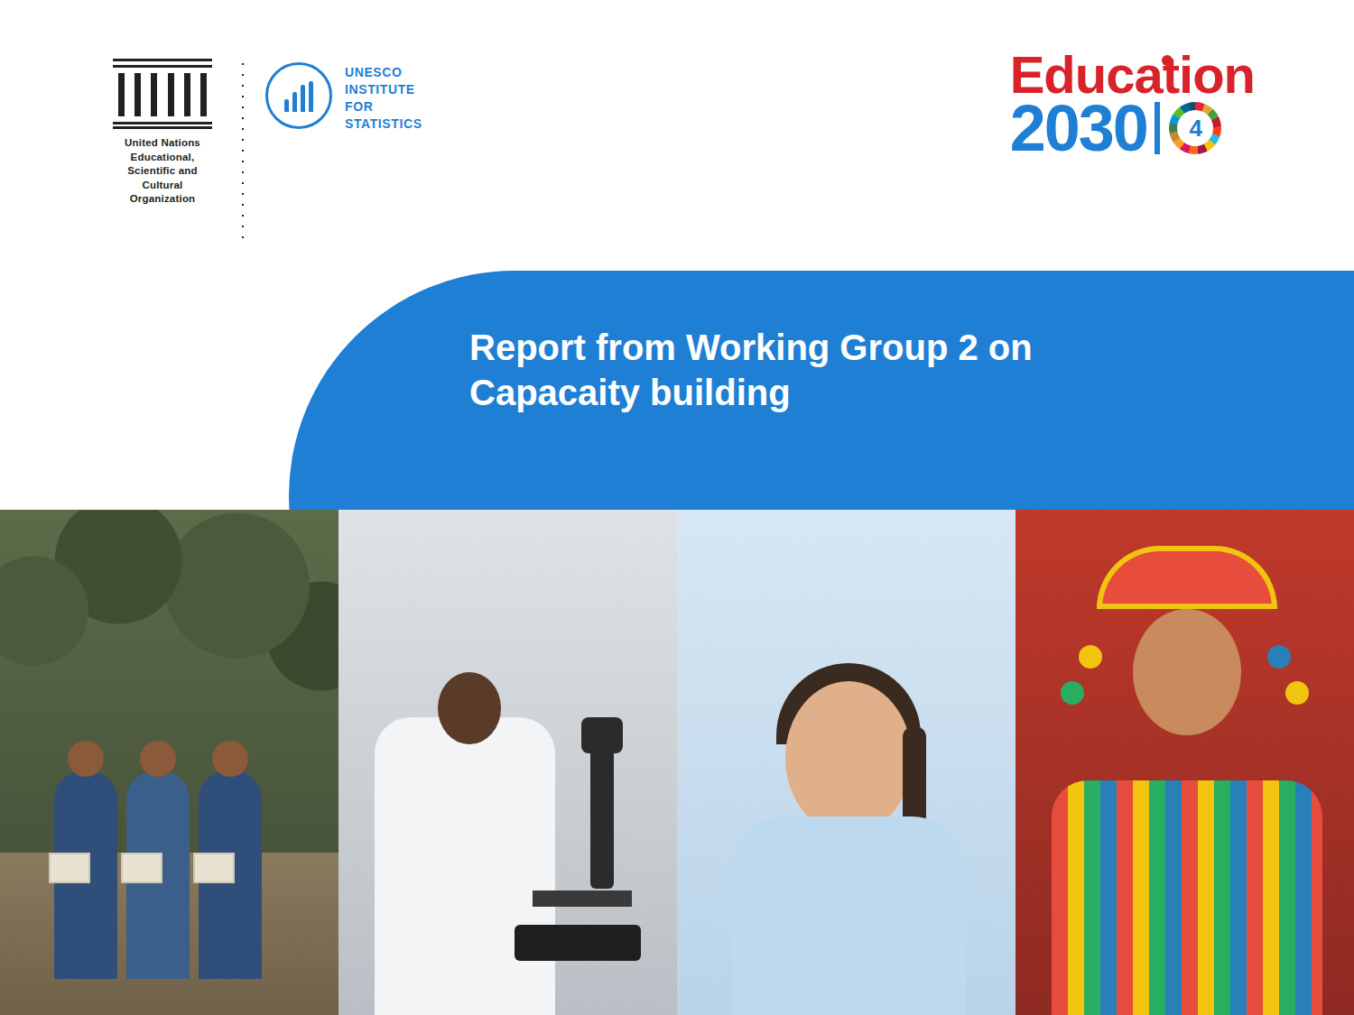United Nations
Educational, Scientific and
Cultural Organization
UNESCO
INSTITUTE
FOR
STATISTICS
Education
2030
Report from Working Group 2 on Capacaity building
Said Ould Voffal
3rd SDG 4 TCG meeting
Montréal, 1st June 2017